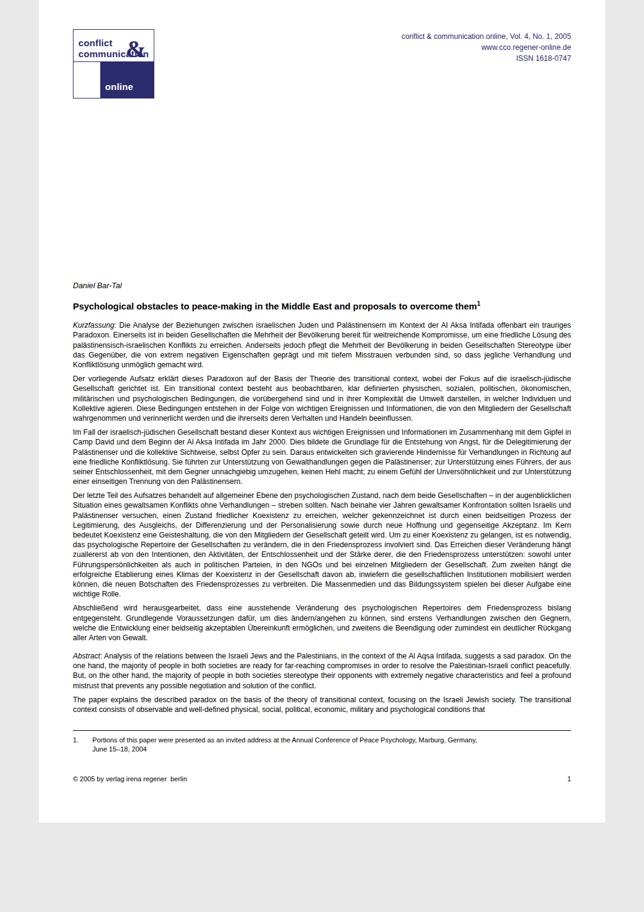& conflict communication online
conflict & communication online, Vol. 4, No. 1, 2005
www.cco.regener-online.de
ISSN 1618-0747
Daniel Bar-Tal
Psychological obstacles to peace-making in the Middle East and proposals to overcome them1
Kurzfassung: Die Analyse der Beziehungen zwischen israelischen Juden und Palästinensern im Kontext der Al Aksa Intifada offenbart ein trauriges Paradoxon. Einerseits ist in beiden Gesellschaften die Mehrheit der Bevölkerung bereit für weitreichende Kompromisse, um eine friedliche Lösung des palästinensisch-israelischen Konflikts zu erreichen. Anderseits jedoch pflegt die Mehrheit der Bevölkerung in beiden Gesellschaften Stereotype über das Gegenüber, die von extrem negativen Eigenschaften geprägt und mit tiefem Misstrauen verbunden sind, so dass jegliche Verhandlung und Konfliktlösung unmöglich gemacht wird.
Der vorliegende Aufsatz erklärt dieses Paradoxon auf der Basis der Theorie des transitional context, wobei der Fokus auf die israelisch-jüdische Gesellschaft gerichtet ist. Ein transitional context besteht aus beobachtbaren, klar definierten physischen, sozialen, politischen, ökonomischen, militärischen und psychologischen Bedingungen, die vorübergehend sind und in ihrer Komplexität die Umwelt darstellen, in welcher Individuen und Kollektive agieren. Diese Bedingungen entstehen in der Folge von wichtigen Ereignissen und Informationen, die von den Mitgliedern der Gesellschaft wahrgenommen und verinnerlicht werden und die ihrerseits deren Verhalten und Handeln beeinflussen.
Im Fall der israelisch-jüdischen Gesellschaft bestand dieser Kontext aus wichtigen Ereignissen und Informationen im Zusammenhang mit dem Gipfel in Camp David und dem Beginn der Al Aksa Intifada im Jahr 2000. Dies bildete die Grundlage für die Entstehung von Angst, für die Delegitimierung der Palästinenser und die kollektive Sichtweise, selbst Opfer zu sein. Daraus entwickelten sich gravierende Hindernisse für Verhandlungen in Richtung auf eine friedliche Konfliktlösung. Sie führten zur Unterstützung von Gewalthandlungen gegen die Palästinenser; zur Unterstützung eines Führers, der aus seiner Entschlossenheit, mit dem Gegner unnachgiebig umzugehen, keinen Hehl macht; zu einem Gefühl der Unversöhnlichkeit und zur Unterstützung einer einseitigen Trennung von den Palästinensern.
Der letzte Teil des Aufsatzes behandelt auf allgemeiner Ebene den psychologischen Zustand, nach dem beide Gesellschaften – in der augenblicklichen Situation eines gewaltsamen Konflikts ohne Verhandlungen – streben sollten. Nach beinahe vier Jahren gewaltsamer Konfrontation sollten Israelis und Palästinenser versuchen, einen Zustand friedlicher Koexistenz zu erreichen, welcher gekennzeichnet ist durch einen beidseitigen Prozess der Legitimierung, des Ausgleichs, der Differenzierung und der Personalisierung sowie durch neue Hoffnung und gegenseitige Akzeptanz. Im Kern bedeutet Koexistenz eine Geisteshaltung, die von den Mitgliedern der Gesellschaft geteilt wird. Um zu einer Koexistenz zu gelangen, ist es notwendig, das psychologische Repertoire der Gesellschaften zu verändern, die in den Friedensprozess involviert sind. Das Erreichen dieser Veränderung hängt zuallererst ab von den Intentionen, den Aktivitäten, der Entschlossenheit und der Stärke derer, die den Friedensprozess unterstützen: sowohl unter Führungspersönlichkeiten als auch in politischen Parteien, in den NGOs und bei einzelnen Mitgliedern der Gesellschaft. Zum zweiten hängt die erfolgreiche Etablierung eines Klimas der Koexistenz in der Gesellschaft davon ab, inwiefern die gesellschaftlichen Institutionen mobilisiert werden können, die neuen Botschaften des Friedensprozesses zu verbreiten. Die Massenmedien und das Bildungssystem spielen bei dieser Aufgabe eine wichtige Rolle.
Abschließend wird herausgearbeitet, dass eine ausstehende Veränderung des psychologischen Repertoires dem Friedensprozess bislang entgegensteht. Grundlegende Voraussetzungen dafür, um dies ändern/angehen zu können, sind erstens Verhandlungen zwischen den Gegnern, welche die Entwicklung einer beidseitig akzeptablen Übereinkunft ermöglichen, und zweitens die Beendigung oder zumindest ein deutlicher Rückgang aller Arten von Gewalt.
Abstract: Analysis of the relations between the Israeli Jews and the Palestinians, in the context of the Al Aqsa Intifada, suggests a sad paradox. On the one hand, the majority of people in both societies are ready for far-reaching compromises in order to resolve the Palestinian-Israeli conflict peacefully. But, on the other hand, the majority of people in both societies stereotype their opponents with extremely negative characteristics and feel a profound mistrust that prevents any possible negotiation and solution of the conflict.
The paper explains the described paradox on the basis of the theory of transitional context, focusing on the Israeli Jewish society. The transitional context consists of observable and well-defined physical, social, political, economic, military and psychological conditions that
1.
Portions of this paper were presented as an invited address at the Annual Conference of Peace Psychology, Marburg, Germany, June 15–18, 2004
© 2005 by verlag irena regener berlin
1